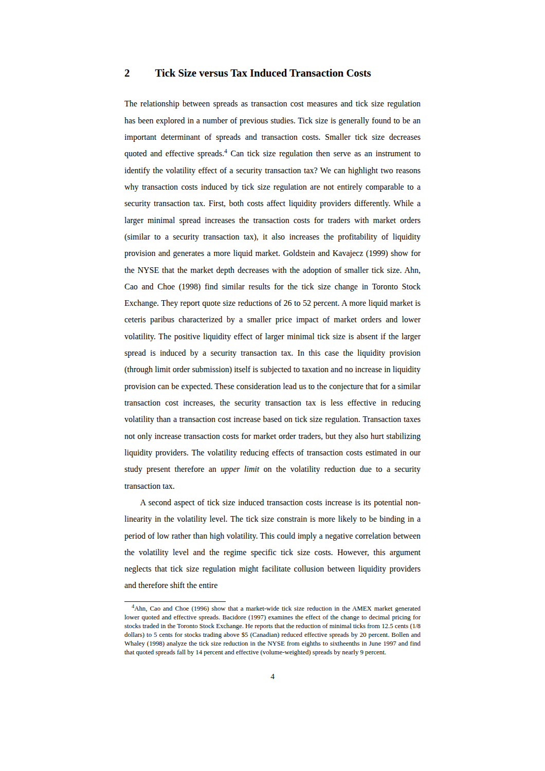2 Tick Size versus Tax Induced Transaction Costs
The relationship between spreads as transaction cost measures and tick size regulation has been explored in a number of previous studies. Tick size is generally found to be an important determinant of spreads and transaction costs. Smaller tick size decreases quoted and effective spreads.4 Can tick size regulation then serve as an instrument to identify the volatility effect of a security transaction tax? We can highlight two reasons why transaction costs induced by tick size regulation are not entirely comparable to a security transaction tax. First, both costs affect liquidity providers differently. While a larger minimal spread increases the transaction costs for traders with market orders (similar to a security transaction tax), it also increases the profitability of liquidity provision and generates a more liquid market. Goldstein and Kavajecz (1999) show for the NYSE that the market depth decreases with the adoption of smaller tick size. Ahn, Cao and Choe (1998) find similar results for the tick size change in Toronto Stock Exchange. They report quote size reductions of 26 to 52 percent. A more liquid market is ceteris paribus characterized by a smaller price impact of market orders and lower volatility. The positive liquidity effect of larger minimal tick size is absent if the larger spread is induced by a security transaction tax. In this case the liquidity provision (through limit order submission) itself is subjected to taxation and no increase in liquidity provision can be expected. These consideration lead us to the conjecture that for a similar transaction cost increases, the security transaction tax is less effective in reducing volatility than a transaction cost increase based on tick size regulation. Transaction taxes not only increase transaction costs for market order traders, but they also hurt stabilizing liquidity providers. The volatility reducing effects of transaction costs estimated in our study present therefore an upper limit on the volatility reduction due to a security transaction tax.
A second aspect of tick size induced transaction costs increase is its potential non-linearity in the volatility level. The tick size constrain is more likely to be binding in a period of low rather than high volatility. This could imply a negative correlation between the volatility level and the regime specific tick size costs. However, this argument neglects that tick size regulation might facilitate collusion between liquidity providers and therefore shift the entire
4Ahn, Cao and Choe (1996) show that a market-wide tick size reduction in the AMEX market generated lower quoted and effective spreads. Bacidore (1997) examines the effect of the change to decimal pricing for stocks traded in the Toronto Stock Exchange. He reports that the reduction of minimal ticks from 12.5 cents (1/8 dollars) to 5 cents for stocks trading above $5 (Canadian) reduced effective spreads by 20 percent. Bollen and Whaley (1998) analyze the tick size reduction in the NYSE from eighths to sixtheenths in June 1997 and find that quoted spreads fall by 14 percent and effective (volume-weighted) spreads by nearly 9 percent.
4